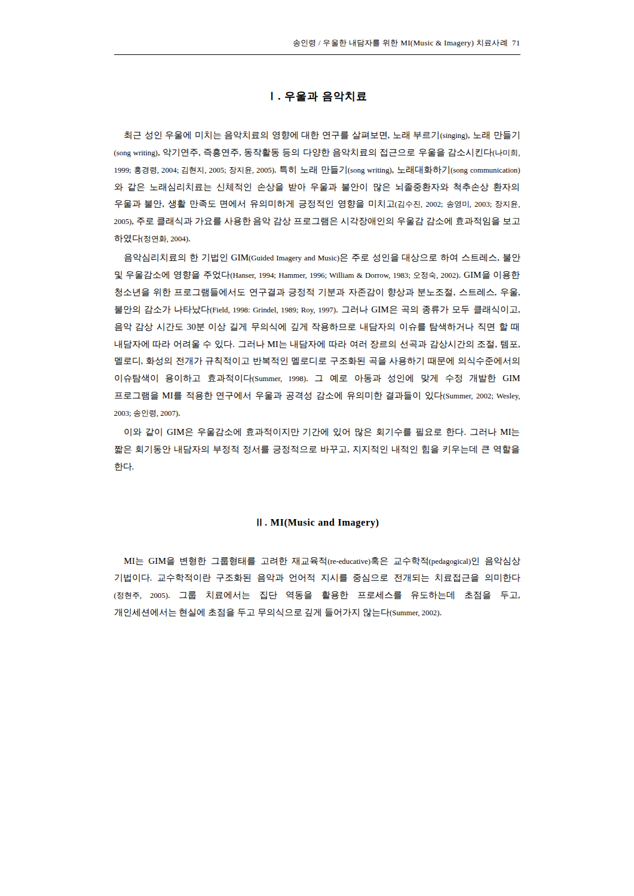송인령 / 우울한 내담자를 위한 MI(Music & Imagery) 치료사례 71
Ⅰ. 우울과 음악치료
최근 성인 우울에 미치는 음악치료의 영향에 대한 연구를 살펴보면, 노래 부르기(singing), 노래 만들기(song writing), 악기연주, 즉흥연주, 동작활동 등의 다양한 음악치료의 접근으로 우울을 감소시킨다(나미희, 1999; 홍경령, 2004; 김현지, 2005; 장지윤, 2005). 특히 노래 만들기(song writing), 노래대화하기(song communication) 와 같은 노래심리치료는 신체적인 손상을 받아 우울과 불안이 많은 뇌졸중환자와 척추손상 환자의 우울과 불안, 생활 만족도 면에서 유의미하게 긍정적인 영향을 미치고(김수진, 2002; 송영미, 2003; 장지윤, 2005), 주로 클래식과 가요를 사용한 음악 감상 프로그램은 시각장애인의 우울감 감소에 효과적임을 보고 하였다(정연화, 2004).
음악심리치료의 한 기법인 GIM(Guided Imagery and Music) 은 주로 성인을 대상으로 하여 스트레스, 불안 및 우울감소에 영향을 주었다(Hanser, 1994; Hammer, 1996; William & Dorrow, 1983; 오정숙, 2002). GIM을 이용한 청소년을 위한 프로그램들에서도 연구결과 긍정적 기분과 자존감이 향상과 분노조절, 스트레스, 우울, 불안의 감소가 나타났다(Field, 1998: Grindel, 1989; Roy, 1997). 그러나 GIM은 곡의 종류가 모두 클래식이고, 음악 감상 시간도 30분 이상 길게 무의식에 깊게 작용하므로 내담자의 이슈를 탐색하거나 직면 할 때 내담자에 따라 어려울 수 있다. 그러나 MI는 내담자에 따라 여러 장르의 선곡과 감상시간의 조절, 템포, 멜로디, 화성의 전개가 규칙적이고 반복적인 멜로디로 구조화된 곡을 사용하기 때문에 의식수준에서의 이슈탐색이 용이하고 효과적이다(Summer, 1998). 그 예로 아동과 성인에 맞게 수정 개발한 GIM 프로그램을 MI를 적용한 연구에서 우울과 공격성 감소에 유의미한 결과들이 있다(Summer, 2002; Wesley, 2003; 송인령, 2007).
이와 같이 GIM은 우울감소에 효과적이지만 기간에 있어 많은 회기수를 필요로 한다. 그러나 MI는 짧은 회기동안 내담자의 부정적 정서를 긍정적으로 바꾸고, 지지적인 내적인 힘을 키우는데 큰 역할을 한다.
Ⅱ. MI(Music and Imagery)
MI는 GIM을 변형한 그룹형태를 고려한 재교육적(re-educative) 혹은 교수학적(pedagogical) 인 음악심상 기법이다. 교수학적이란 구조화된 음악과 언어적 지시를 중심으로 전개되는 치료접근을 의미한다(정현주, 2005). 그룹 치료에서는 집단 역동을 활용한 프로세스를 유도하는데 초점을 두고, 개인세션에서는 현실에 초점을 두고 무의식으로 깊게 들어가지 않는다(Summer, 2002).